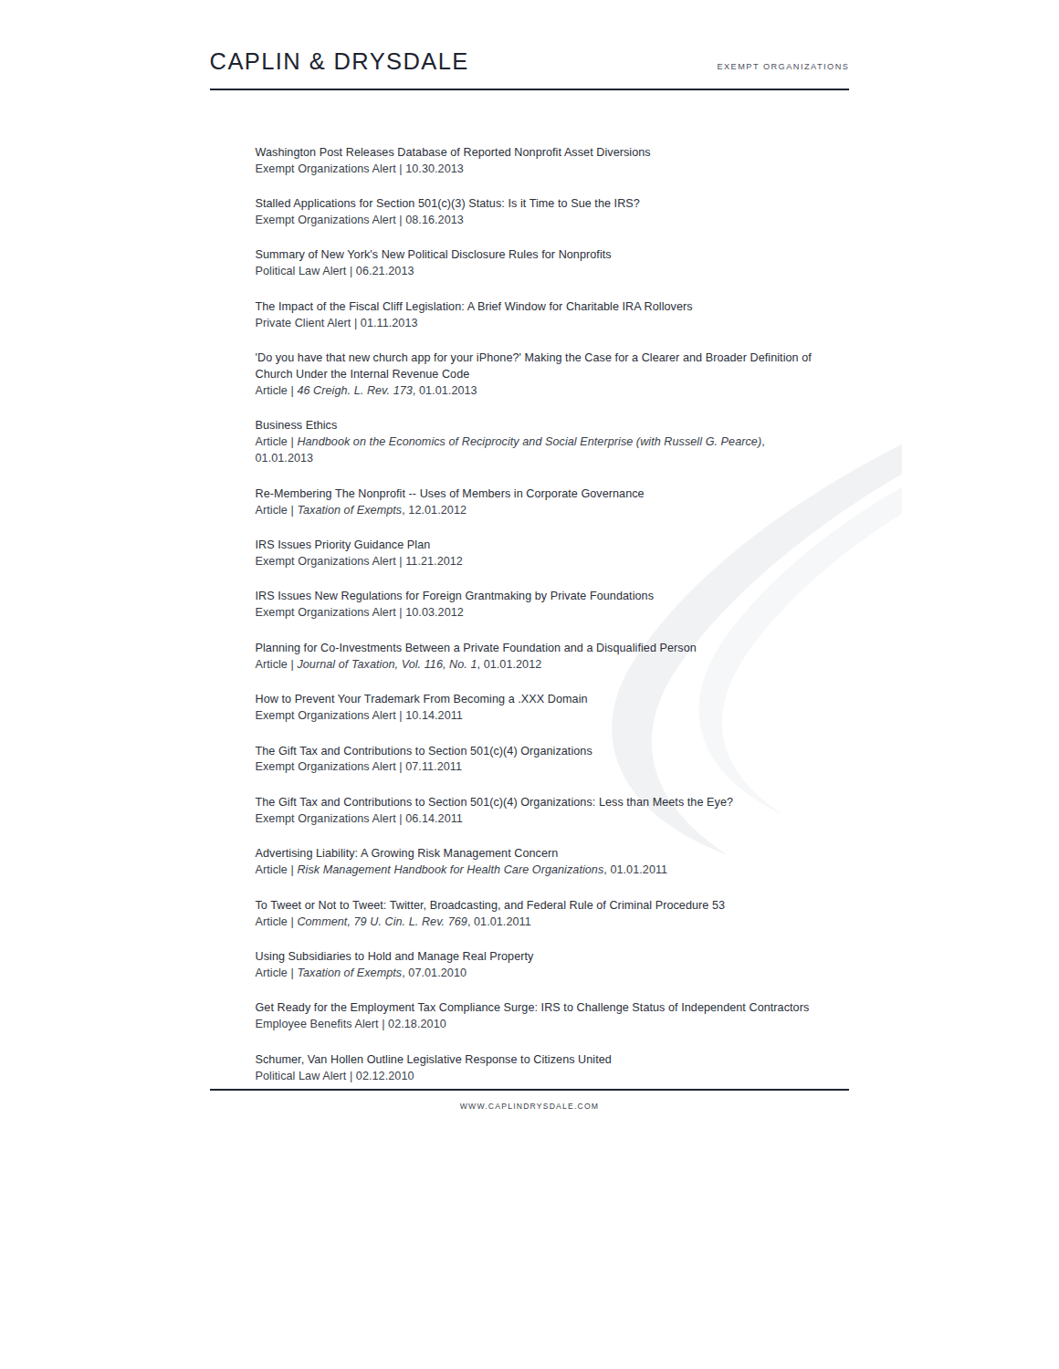CAPLIN & DRYSDALE
Exempt Organizations
Washington Post Releases Database of Reported Nonprofit Asset Diversions
Exempt Organizations Alert | 10.30.2013
Stalled Applications for Section 501(c)(3) Status: Is it Time to Sue the IRS?
Exempt Organizations Alert | 08.16.2013
Summary of New York's New Political Disclosure Rules for Nonprofits
Political Law Alert | 06.21.2013
The Impact of the Fiscal Cliff Legislation: A Brief Window for Charitable IRA Rollovers
Private Client Alert | 01.11.2013
'Do you have that new church app for your iPhone?' Making the Case for a Clearer and Broader Definition of Church Under the Internal Revenue Code
Article | 46 Creigh. L. Rev. 173, 01.01.2013
Business Ethics
Article | Handbook on the Economics of Reciprocity and Social Enterprise (with Russell G. Pearce), 01.01.2013
Re-Membering The Nonprofit -- Uses of Members in Corporate Governance
Article | Taxation of Exempts, 12.01.2012
IRS Issues Priority Guidance Plan
Exempt Organizations Alert | 11.21.2012
IRS Issues New Regulations for Foreign Grantmaking by Private Foundations
Exempt Organizations Alert | 10.03.2012
Planning for Co-Investments Between a Private Foundation and a Disqualified Person
Article | Journal of Taxation, Vol. 116, No. 1, 01.01.2012
How to Prevent Your Trademark From Becoming a .XXX Domain
Exempt Organizations Alert | 10.14.2011
The Gift Tax and Contributions to Section 501(c)(4) Organizations
Exempt Organizations Alert | 07.11.2011
The Gift Tax and Contributions to Section 501(c)(4) Organizations: Less than Meets the Eye?
Exempt Organizations Alert | 06.14.2011
Advertising Liability: A Growing Risk Management Concern
Article | Risk Management Handbook for Health Care Organizations, 01.01.2011
To Tweet or Not to Tweet: Twitter, Broadcasting, and Federal Rule of Criminal Procedure 53
Article | Comment, 79 U. Cin. L. Rev. 769, 01.01.2011
Using Subsidiaries to Hold and Manage Real Property
Article | Taxation of Exempts, 07.01.2010
Get Ready for the Employment Tax Compliance Surge: IRS to Challenge Status of Independent Contractors
Employee Benefits Alert | 02.18.2010
Schumer, Van Hollen Outline Legislative Response to Citizens United
Political Law Alert | 02.12.2010
www.caplindrysdale.com